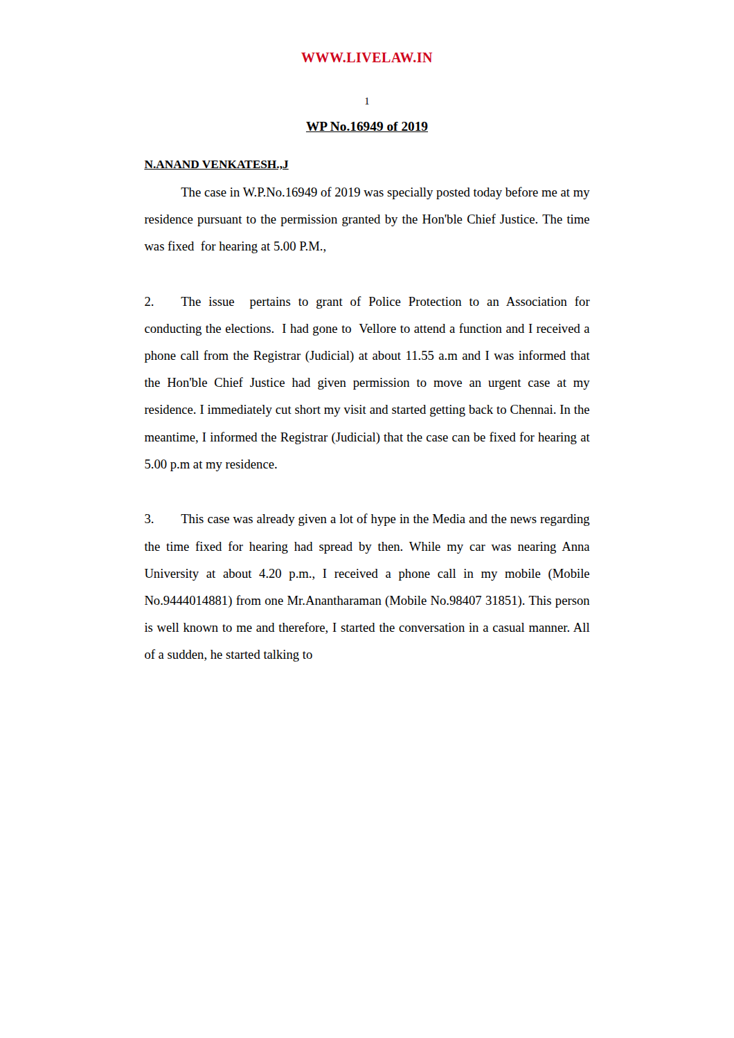WWW.LIVELAW.IN
1
WP No.16949 of 2019
N.ANAND VENKATESH.,J
The case in W.P.No.16949 of 2019 was specially posted today before me at my residence pursuant to the permission granted by the Hon'ble Chief Justice. The time was fixed for hearing at 5.00 P.M.,
2. The issue pertains to grant of Police Protection to an Association for conducting the elections. I had gone to Vellore to attend a function and I received a phone call from the Registrar (Judicial) at about 11.55 a.m and I was informed that the Hon'ble Chief Justice had given permission to move an urgent case at my residence. I immediately cut short my visit and started getting back to Chennai. In the meantime, I informed the Registrar (Judicial) that the case can be fixed for hearing at 5.00 p.m at my residence.
3. This case was already given a lot of hype in the Media and the news regarding the time fixed for hearing had spread by then. While my car was nearing Anna University at about 4.20 p.m., I received a phone call in my mobile (Mobile No.9444014881) from one Mr.Anantharaman (Mobile No.98407 31851). This person is well known to me and therefore, I started the conversation in a casual manner. All of a sudden, he started talking to